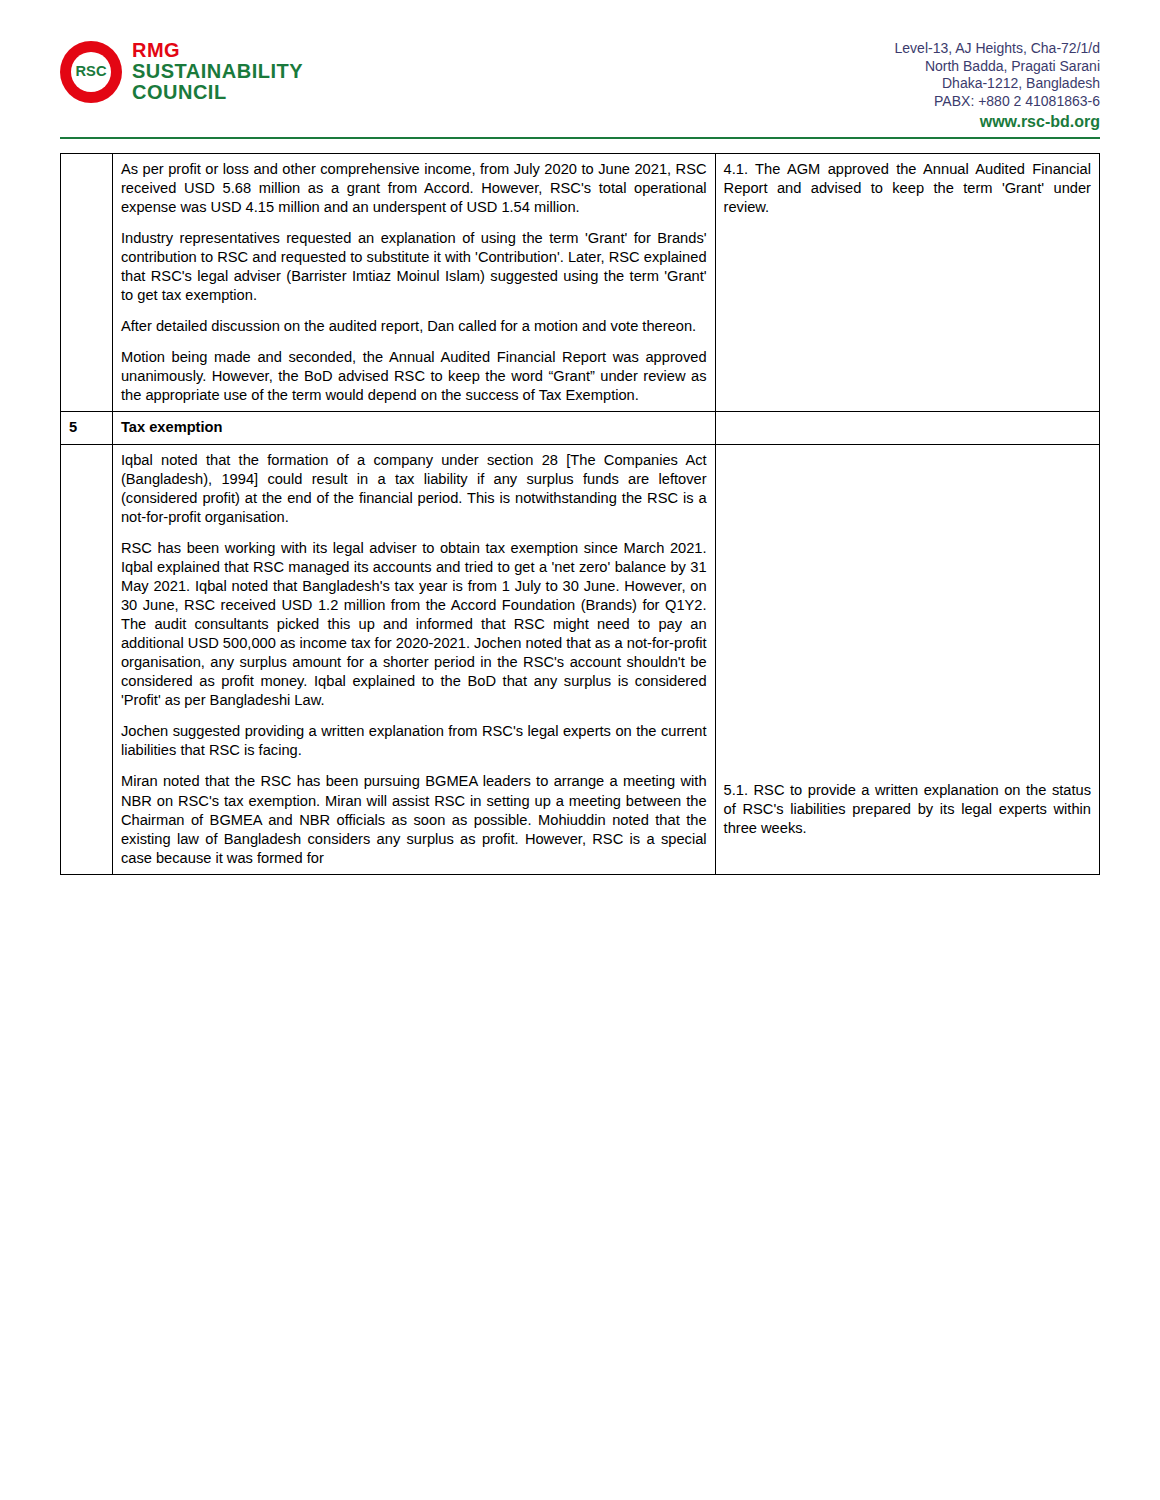RSC
RMG
SUSTAINABILITY
COUNCIL
Level-13, AJ Heights, Cha-72/1/d
North Badda, Pragati Sarani
Dhaka-1212, Bangladesh
PABX: +880 2 41081863-6
www.rsc-bd.org
| | As per profit or loss and other comprehensive income, from July 2020 to June 2021, RSC received USD 5.68 million as a grant from Accord. However, RSC's total operational expense was USD 4.15 million and an underspent of USD 1.54 million. Industry representatives requested an explanation of using the term 'Grant' for Brands' contribution to RSC and requested to substitute it with 'Contribution'. Later, RSC explained that RSC's legal adviser (Barrister Imtiaz Moinul Islam) suggested using the term 'Grant' to get tax exemption. After detailed discussion on the audited report, Dan called for a motion and vote thereon. Motion being made and seconded, the Annual Audited Financial Report was approved unanimously. However, the BoD advised RSC to keep the word “Grant” under review as the appropriate use of the term would depend on the success of Tax Exemption. | 4.1. The AGM approved the Annual Audited Financial Report and advised to keep the term 'Grant' under review. |
| 5 | Tax exemption | |
| | Iqbal noted that the formation of a company under section 28 [The Companies Act (Bangladesh), 1994] could result in a tax liability if any surplus funds are leftover (considered profit) at the end of the financial period. This is notwithstanding the RSC is a not-for-profit organisation. RSC has been working with its legal adviser to obtain tax exemption since March 2021. Iqbal explained that RSC managed its accounts and tried to get a 'net zero' balance by 31 May 2021. Iqbal noted that Bangladesh's tax year is from 1 July to 30 June. However, on 30 June, RSC received USD 1.2 million from the Accord Foundation (Brands) for Q1Y2. The audit consultants picked this up and informed that RSC might need to pay an additional USD 500,000 as income tax for 2020-2021. Jochen noted that as a not-for-profit organisation, any surplus amount for a shorter period in the RSC's account shouldn't be considered as profit money. Iqbal explained to the BoD that any surplus is considered 'Profit' as per Bangladeshi Law. Jochen suggested providing a written explanation from RSC's legal experts on the current liabilities that RSC is facing. Miran noted that the RSC has been pursuing BGMEA leaders to arrange a meeting with NBR on RSC's tax exemption. Miran will assist RSC in setting up a meeting between the Chairman of BGMEA and NBR officials as soon as possible. Mohiuddin noted that the existing law of Bangladesh considers any surplus as profit. However, RSC is a special case because it was formed for | 5.1. RSC to provide a written explanation on the status of RSC's liabilities prepared by its legal experts within three weeks. |